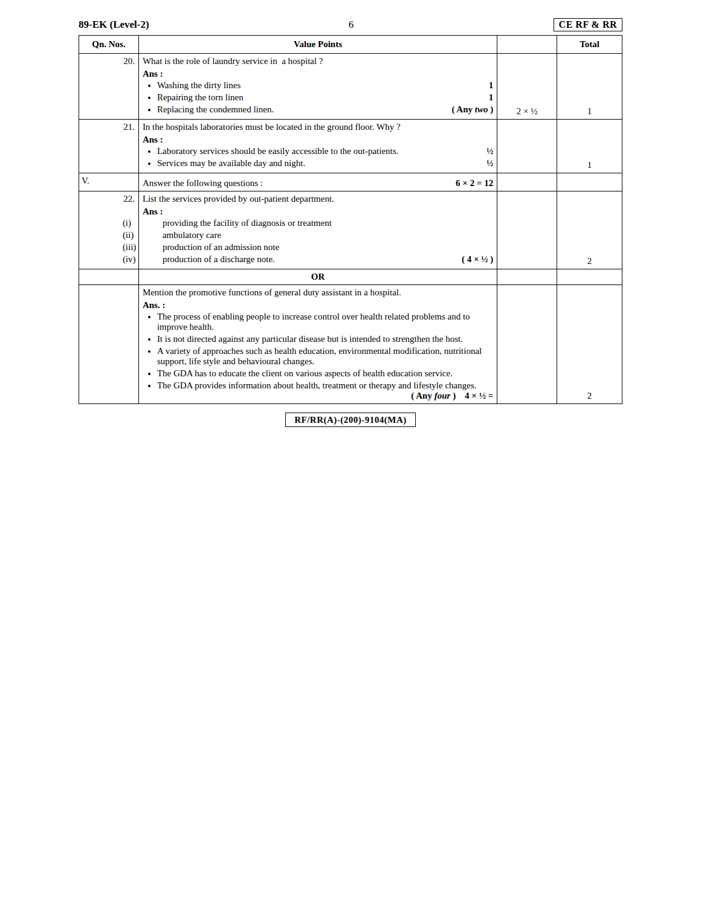89-EK (Level-2)
6
CE RF & RR
| Qn. Nos. | Value Points | | Total |
| --- | --- | --- | --- |
| 20. | What is the role of laundry service in a hospital ? Ans : Washing the dirty lines 1 Repairing the torn linen 1 Replacing the condemned linen. ( Any two ) | 2 × ½ | 1 |
| 21. | In the hospitals laboratories must be located in the ground floor. Why ? Ans : Laboratory services should be easily accessible to the out-patients. ½ Services may be available day and night. ½ | | 1 |
| V. | Answer the following questions : 6 × 2 = 12 | | |
| 22. | List the services provided by out-patient department. Ans : (i) providing the facility of diagnosis or treatment (ii) ambulatory care (iii) production of an admission note (iv) production of a discharge note. ( 4 × ½ ) | | 2 |
| | OR | | |
| | Mention the promotive functions of general duty assistant in a hospital. Ans. : The process of enabling people to increase control over health related problems and to improve health. It is not directed against any particular disease but is intended to strengthen the host. A variety of approaches such as health education, environmental modification, nutritional support, life style and behavioural changes. The GDA has to educate the client on various aspects of health education service. The GDA provides information about health, treatment or therapy and lifestyle changes. ( Any four ) 4 × ½ = | | 2 |
RF/RR(A)-(200)-9104(MA)